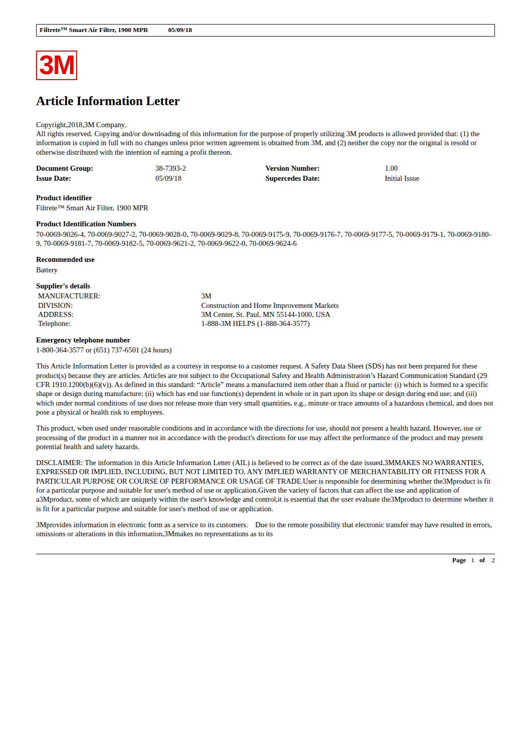Filtrete™ Smart Air Filter, 1900 MPR05/09/18
3M
Article Information Letter
Copyright,2018,3M Company.
All rights reserved. Copying and/or downloading of this information for the purpose of properly utilizing 3M products is allowed provided that: (1) the information is copied in full with no changes unless prior written agreement is obtained from 3M, and (2) neither the copy nor the original is resold or otherwise distributed with the intention of earning a profit thereon.
| Document Group: | 38-7393-2 | Version Number: | 1.00 |
| Issue Date: | 05/09/18 | Supercedes Date: | Initial Issue |
Product identifier
Filtrete™ Smart Air Filter, 1900 MPR
Product Identification Numbers
70-0069-9026-4, 70-0069-9027-2, 70-0069-9028-0, 70-0069-9029-8, 70-0069-9175-9, 70-0069-9176-7, 70-0069-9177-5, 70-0069-9179-1, 70-0069-9180-9, 70-0069-9181-7, 70-0069-9182-5, 70-0069-9621-2, 70-0069-9622-0, 70-0069-9624-6
Recommended use
Battery
Supplier's details
| MANUFACTURER: | 3M |
| DIVISION: | Construction and Home Improvement Markets |
| ADDRESS: | 3M Center, St. Paul, MN 55144-1000, USA |
| Telephone: | 1-888-3M HELPS (1-888-364-3577) |
Emergency telephone number
1-800-364-3577 or (651) 737-6501 (24 hours)
This Article Information Letter is provided as a courtesy in response to a customer request. A Safety Data Sheet (SDS) has not been prepared for these product(s) because they are articles. Articles are not subject to the Occupational Safety and Health Administration’s Hazard Communication Standard (29 CFR 1910.1200(b)(6)(v)). As defined in this standard: “Article” means a manufactured item other than a fluid or particle: (i) which is formed to a specific shape or design during manufacture; (ii) which has end use function(s) dependent in whole or in part upon its shape or design during end use; and (iii) which under normal conditions of use does not release more than very small quantities, e.g., minute or trace amounts of a hazardous chemical, and does not pose a physical or health risk to employees.
This product, when used under reasonable conditions and in accordance with the directions for use, should not present a health hazard. However, use or processing of the product in a manner not in accordance with the product's directions for use may affect the performance of the product and may present potential health and safety hazards.
DISCLAIMER: The information in this Article Information Letter (AIL) is believed to be correct as of the date issued.3MMAKES NO WARRANTIES, EXPRESSED OR IMPLIED, INCLUDING, BUT NOT LIMITED TO, ANY IMPLIED WARRANTY OF MERCHANTABILITY OR FITNESS FOR A PARTICULAR PURPOSE OR COURSE OF PERFORMANCE OR USAGE OF TRADE.User is responsible for determining whether the3Mproduct is fit for a particular purpose and suitable for user's method of use or application.Given the variety of factors that can affect the use and application of a3Mproduct, some of which are uniquely within the user's knowledge and control,it is essential that the user evaluate the3Mproduct to determine whether it is fit for a particular purpose and suitable for user's method of use or application.
3Mprovides information in electronic form as a service to its customers. Due to the remote possibility that electronic transfer may have resulted in errors, omissions or alterations in this information,3Mmakes no representations as to its
Page 1 of 2